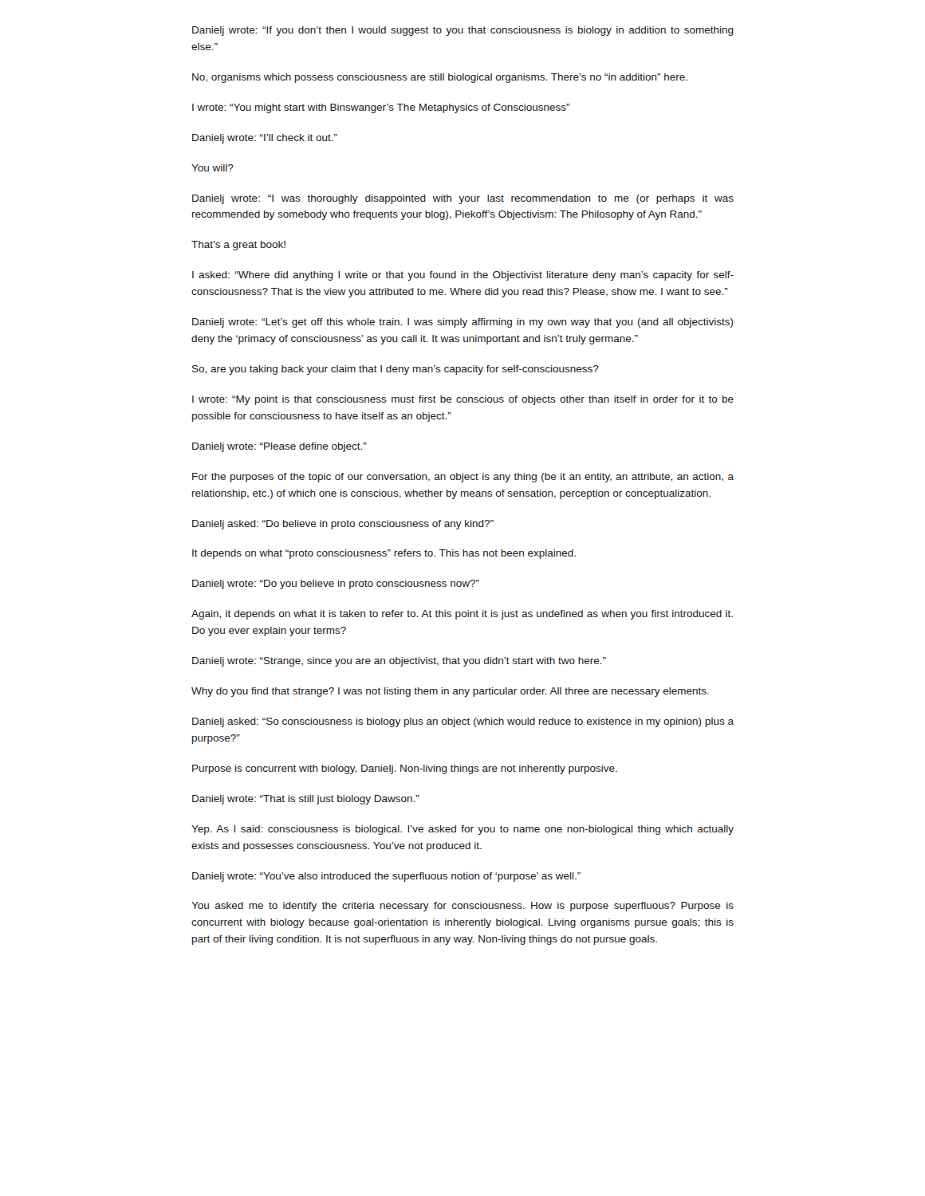Danielj wrote: “If you don’t then I would suggest to you that consciousness is biology in addition to something else.”
No, organisms which possess consciousness are still biological organisms. There’s no “in addition” here.
I wrote: “You might start with Binswanger’s The Metaphysics of Consciousness”
Danielj wrote: “I’ll check it out.”
You will?
Danielj wrote: “I was thoroughly disappointed with your last recommendation to me (or perhaps it was recommended by somebody who frequents your blog), Piekoff’s Objectivism: The Philosophy of Ayn Rand.”
That’s a great book!
I asked: “Where did anything I write or that you found in the Objectivist literature deny man’s capacity for self-consciousness? That is the view you attributed to me. Where did you read this? Please, show me. I want to see.”
Danielj wrote: “Let’s get off this whole train. I was simply affirming in my own way that you (and all objectivists) deny the ‘primacy of consciousness’ as you call it. It was unimportant and isn’t truly germane.”
So, are you taking back your claim that I deny man’s capacity for self-consciousness?
I wrote: “My point is that consciousness must first be conscious of objects other than itself in order for it to be possible for consciousness to have itself as an object.”
Danielj wrote: “Please define object.”
For the purposes of the topic of our conversation, an object is any thing (be it an entity, an attribute, an action, a relationship, etc.) of which one is conscious, whether by means of sensation, perception or conceptualization.
Danielj asked: “Do believe in proto consciousness of any kind?”
It depends on what “proto consciousness” refers to. This has not been explained.
Danielj wrote: “Do you believe in proto consciousness now?”
Again, it depends on what it is taken to refer to. At this point it is just as undefined as when you first introduced it. Do you ever explain your terms?
Danielj wrote: “Strange, since you are an objectivist, that you didn’t start with two here.”
Why do you find that strange? I was not listing them in any particular order. All three are necessary elements.
Danielj asked: “So consciousness is biology plus an object (which would reduce to existence in my opinion) plus a purpose?”
Purpose is concurrent with biology, Danielj. Non-living things are not inherently purposive.
Danielj wrote: “That is still just biology Dawson.”
Yep. As I said: consciousness is biological. I’ve asked for you to name one non-biological thing which actually exists and possesses consciousness. You’ve not produced it.
Danielj wrote: “You’ve also introduced the superfluous notion of ‘purpose’ as well.”
You asked me to identify the criteria necessary for consciousness. How is purpose superfluous? Purpose is concurrent with biology because goal-orientation is inherently biological. Living organisms pursue goals; this is part of their living condition. It is not superfluous in any way. Non-living things do not pursue goals.